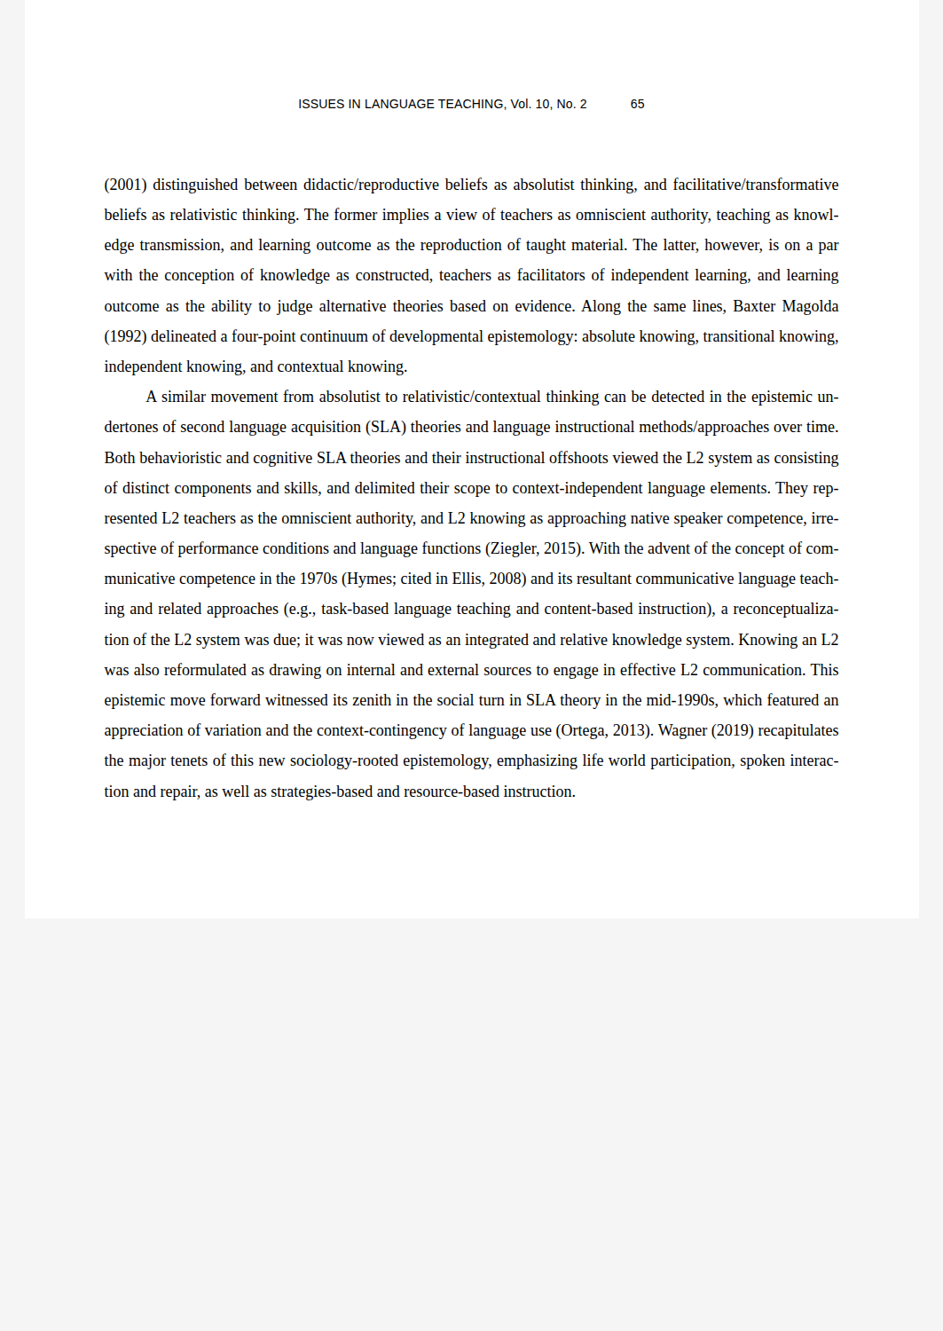ISSUES IN LANGUAGE TEACHING, Vol. 10, No. 2 65
(2001) distinguished between didactic/reproductive beliefs as absolutist thinking, and facilitative/transformative beliefs as relativistic thinking. The former implies a view of teachers as omniscient authority, teaching as knowledge transmission, and learning outcome as the reproduction of taught material. The latter, however, is on a par with the conception of knowledge as constructed, teachers as facilitators of independent learning, and learning outcome as the ability to judge alternative theories based on evidence. Along the same lines, Baxter Magolda (1992) delineated a four-point continuum of developmental epistemology: absolute knowing, transitional knowing, independent knowing, and contextual knowing.
A similar movement from absolutist to relativistic/contextual thinking can be detected in the epistemic undertones of second language acquisition (SLA) theories and language instructional methods/approaches over time. Both behavioristic and cognitive SLA theories and their instructional offshoots viewed the L2 system as consisting of distinct components and skills, and delimited their scope to context-independent language elements. They represented L2 teachers as the omniscient authority, and L2 knowing as approaching native speaker competence, irrespective of performance conditions and language functions (Ziegler, 2015). With the advent of the concept of communicative competence in the 1970s (Hymes; cited in Ellis, 2008) and its resultant communicative language teaching and related approaches (e.g., task-based language teaching and content-based instruction), a reconceptualization of the L2 system was due; it was now viewed as an integrated and relative knowledge system. Knowing an L2 was also reformulated as drawing on internal and external sources to engage in effective L2 communication. This epistemic move forward witnessed its zenith in the social turn in SLA theory in the mid-1990s, which featured an appreciation of variation and the context-contingency of language use (Ortega, 2013). Wagner (2019) recapitulates the major tenets of this new sociology-rooted epistemology, emphasizing life world participation, spoken interaction and repair, as well as strategies-based and resource-based instruction.